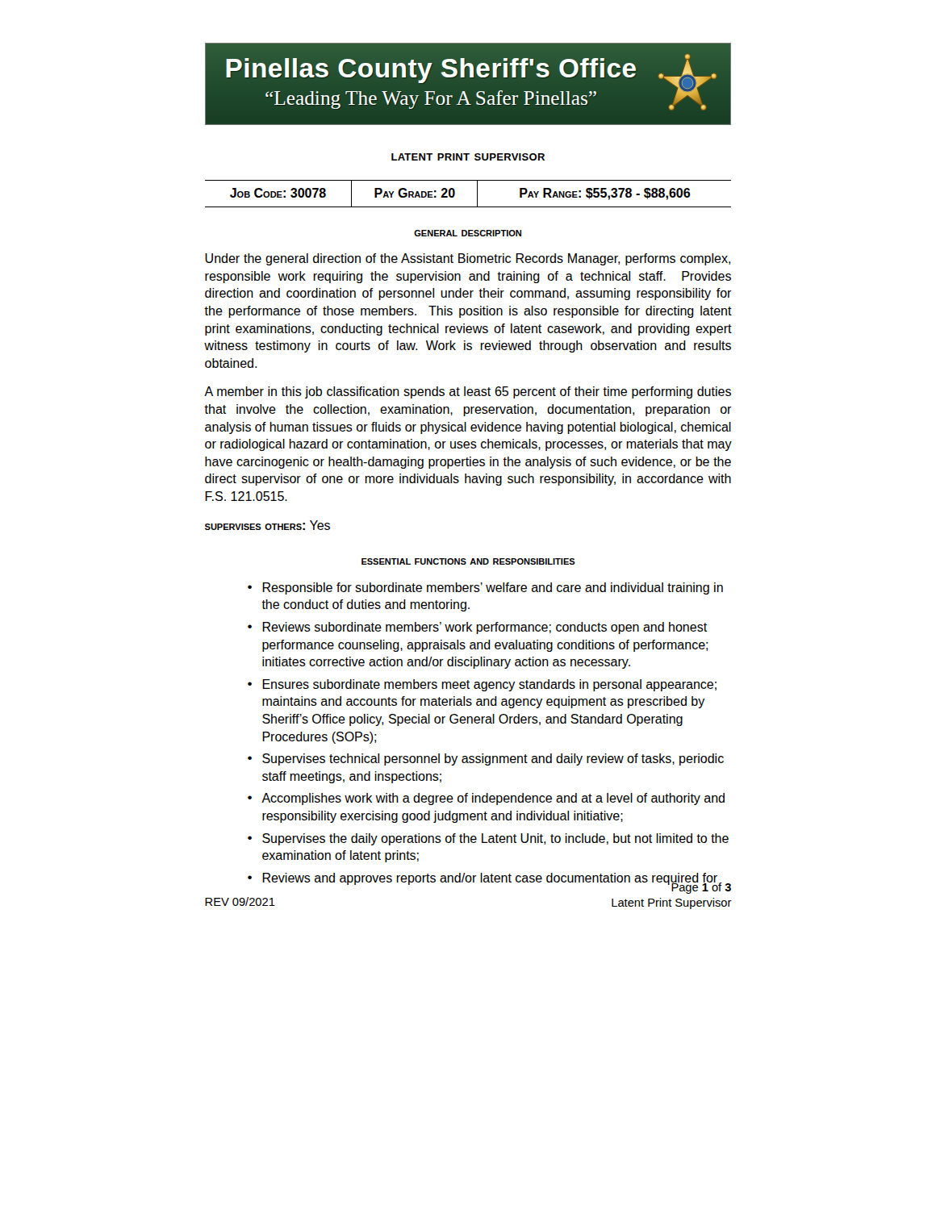Pinellas County Sheriff's Office
“Leading The Way For A Safer Pinellas”
Latent Print Supervisor
| Job Code: 30078 | Pay Grade: 20 | Pay Range: $55,378 - $88,606 |
General Description
Under the general direction of the Assistant Biometric Records Manager, performs complex, responsible work requiring the supervision and training of a technical staff. Provides direction and coordination of personnel under their command, assuming responsibility for the performance of those members. This position is also responsible for directing latent print examinations, conducting technical reviews of latent casework, and providing expert witness testimony in courts of law. Work is reviewed through observation and results obtained.
A member in this job classification spends at least 65 percent of their time performing duties that involve the collection, examination, preservation, documentation, preparation or analysis of human tissues or fluids or physical evidence having potential biological, chemical or radiological hazard or contamination, or uses chemicals, processes, or materials that may have carcinogenic or health-damaging properties in the analysis of such evidence, or be the direct supervisor of one or more individuals having such responsibility, in accordance with F.S. 121.0515.
Supervises Others: Yes
Essential Functions and Responsibilities
Responsible for subordinate members’ welfare and care and individual training in the conduct of duties and mentoring.
Reviews subordinate members’ work performance; conducts open and honest performance counseling, appraisals and evaluating conditions of performance; initiates corrective action and/or disciplinary action as necessary.
Ensures subordinate members meet agency standards in personal appearance; maintains and accounts for materials and agency equipment as prescribed by Sheriff’s Office policy, Special or General Orders, and Standard Operating Procedures (SOPs);
Supervises technical personnel by assignment and daily review of tasks, periodic staff meetings, and inspections;
Accomplishes work with a degree of independence and at a level of authority and responsibility exercising good judgment and individual initiative;
Supervises the daily operations of the Latent Unit, to include, but not limited to the examination of latent prints;
Reviews and approves reports and/or latent case documentation as required for
REV 09/2021
Page 1 of 3 Latent Print Supervisor